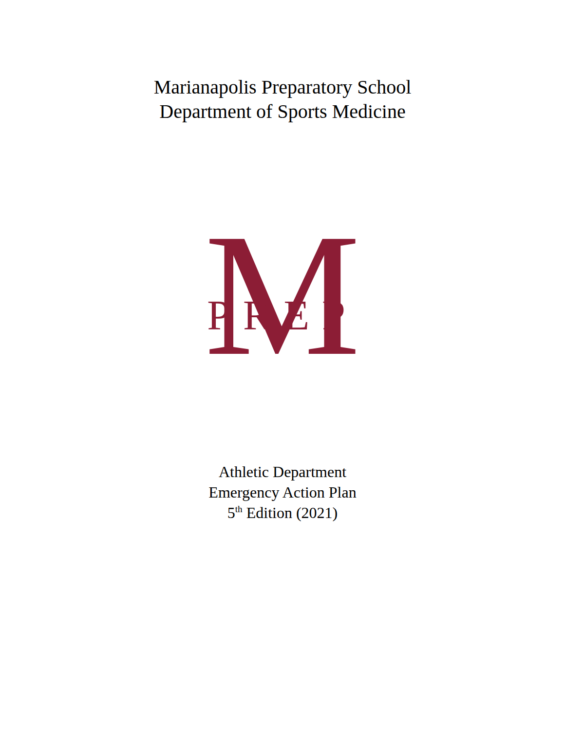Marianapolis Preparatory School
Department of Sports Medicine
M PREP
Athletic Department
Emergency Action Plan
5th Edition (2021)